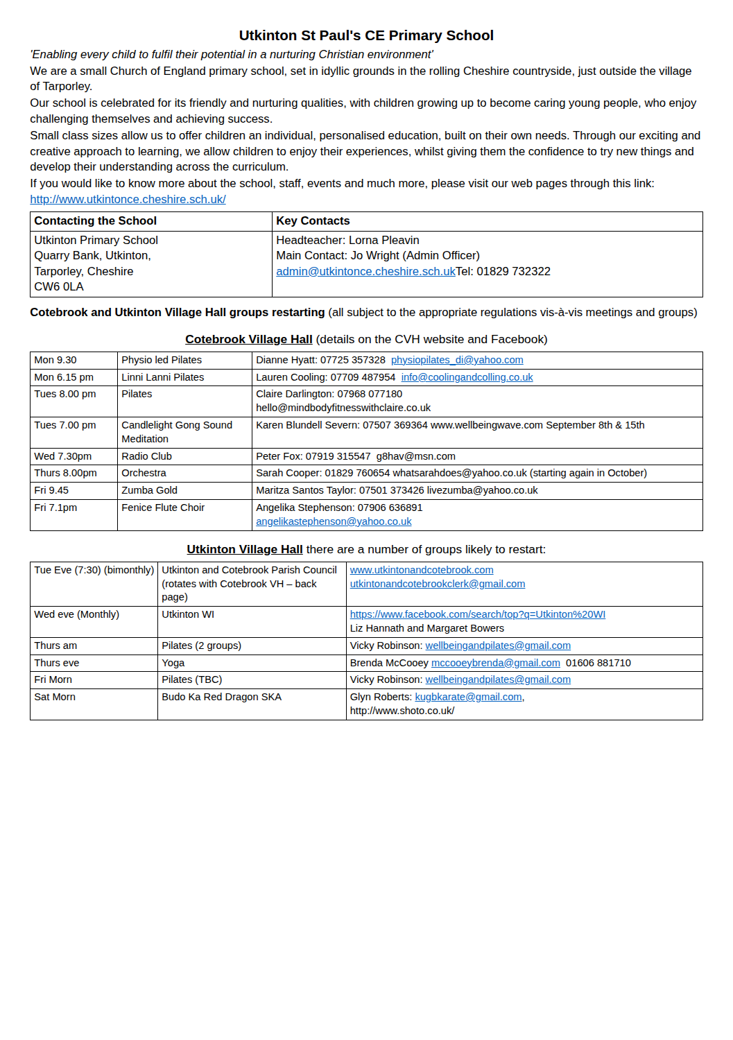Utkinton St Paul's CE Primary School
'Enabling every child to fulfil their potential in a nurturing Christian environment'
We are a small Church of England primary school, set in idyllic grounds in the rolling Cheshire countryside, just outside the village of Tarporley.
Our school is celebrated for its friendly and nurturing qualities, with children growing up to become caring young people, who enjoy challenging themselves and achieving success.
Small class sizes allow us to offer children an individual, personalised education, built on their own needs. Through our exciting and creative approach to learning, we allow children to enjoy their experiences, whilst giving them the confidence to try new things and develop their understanding across the curriculum.
If you would like to know more about the school, staff, events and much more, please visit our web pages through this link: http://www.utkintonce.cheshire.sch.uk/
| Contacting the School | Key Contacts |
| --- | --- |
| Utkinton Primary School Quarry Bank, Utkinton, Tarporley, Cheshire CW6 0LA | Headteacher: Lorna Pleavin Main Contact: Jo Wright (Admin Officer) admin@utkintonce.cheshire.sch.uk Tel: 01829 732322 |
Cotebrook and Utkinton Village Hall groups restarting (all subject to the appropriate regulations vis-à-vis meetings and groups)
Cotebrook Village Hall (details on the CVH website and Facebook)
| Mon 9.30 | Physio led Pilates | Dianne Hyatt: 07725 357328 physiopilates_di@yahoo.com |
| Mon 6.15 pm | Linni Lanni Pilates | Lauren Cooling: 07709 487954 info@coolingandcolling.co.uk |
| Tues 8.00 pm | Pilates | Claire Darlington: 07968 077180 hello@mindbodyfitnesswithclaire.co.uk |
| Tues 7.00 pm | Candlelight Gong Sound Meditation | Karen Blundell Severn: 07507 369364 www.wellbeingwave.com September 8th & 15th |
| Wed 7.30pm | Radio Club | Peter Fox: 07919 315547 g8hav@msn.com |
| Thurs 8.00pm | Orchestra | Sarah Cooper: 01829 760654 whatsarahdoes@yahoo.co.uk (starting again in October) |
| Fri 9.45 | Zumba Gold | Maritza Santos Taylor: 07501 373426 livezumba@yahoo.co.uk |
| Fri 7.1pm | Fenice Flute Choir | Angelika Stephenson: 07906 636891 angelikastephenson@yahoo.co.uk |
Utkinton Village Hall there are a number of groups likely to restart:
| Tue Eve (7:30) (bimonthly) | Utkinton and Cotebrook Parish Council (rotates with Cotebrook VH – back page) | www.utkintonandcotebrook.com utkintonandcotebrookclerk@gmail.com |
| Wed eve (Monthly) | Utkinton WI | https://www.facebook.com/search/top?q=Utkinton%20WI Liz Hannath and Margaret Bowers |
| Thurs am | Pilates (2 groups) | Vicky Robinson: wellbeingandpilates@gmail.com |
| Thurs eve | Yoga | Brenda McCooey mccooeybrenda@gmail.com 01606 881710 |
| Fri Morn | Pilates (TBC) | Vicky Robinson: wellbeingandpilates@gmail.com |
| Sat Morn | Budo Ka Red Dragon SKA | Glyn Roberts: kugbkarate@gmail.com , http://www.shoto.co.uk/ |